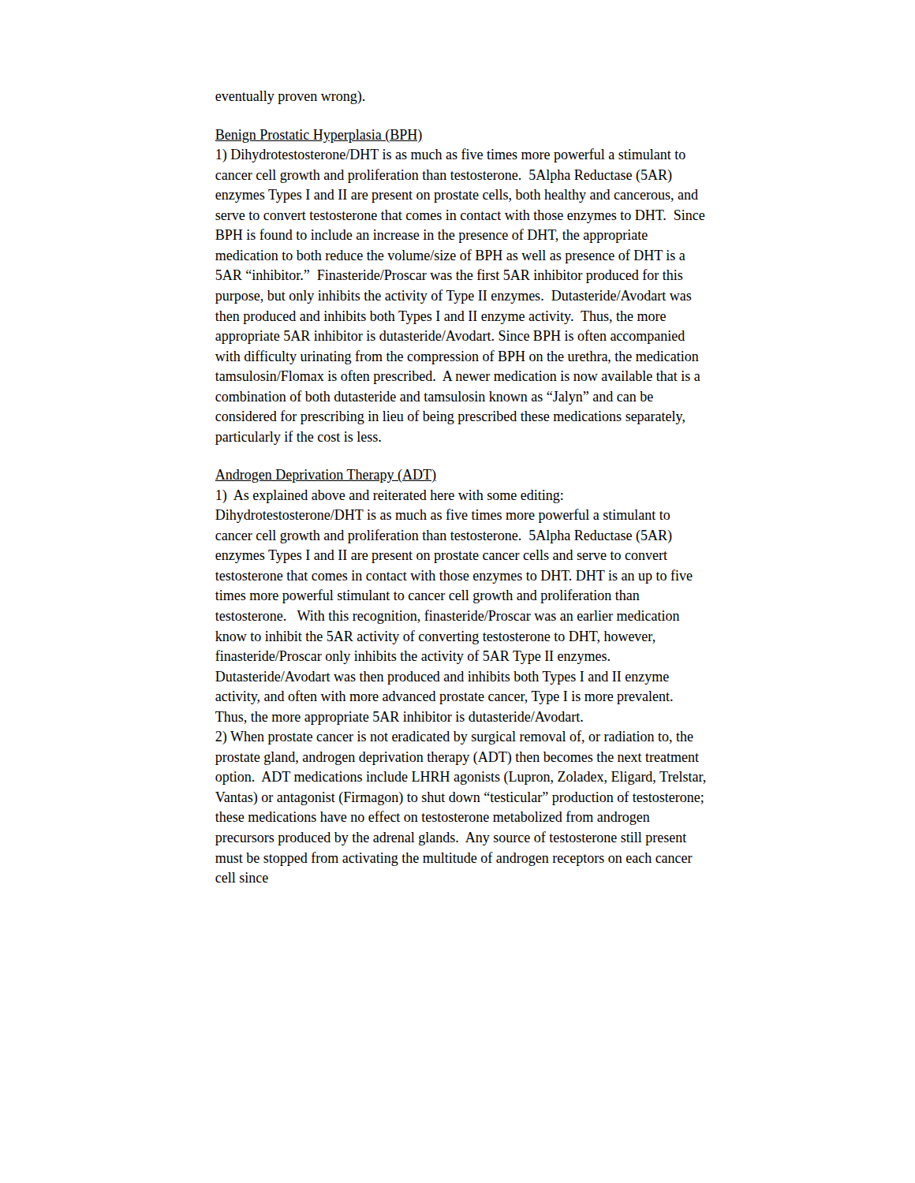eventually proven wrong).
Benign Prostatic Hyperplasia (BPH)
1) Dihydrotestosterone/DHT is as much as five times more powerful a stimulant to cancer cell growth and proliferation than testosterone. 5Alpha Reductase (5AR) enzymes Types I and II are present on prostate cells, both healthy and cancerous, and serve to convert testosterone that comes in contact with those enzymes to DHT. Since BPH is found to include an increase in the presence of DHT, the appropriate medication to both reduce the volume/size of BPH as well as presence of DHT is a 5AR “inhibitor.” Finasteride/Proscar was the first 5AR inhibitor produced for this purpose, but only inhibits the activity of Type II enzymes. Dutasteride/Avodart was then produced and inhibits both Types I and II enzyme activity. Thus, the more appropriate 5AR inhibitor is dutasteride/Avodart. Since BPH is often accompanied with difficulty urinating from the compression of BPH on the urethra, the medication tamsulosin/Flomax is often prescribed. A newer medication is now available that is a combination of both dutasteride and tamsulosin known as “Jalyn” and can be considered for prescribing in lieu of being prescribed these medications separately, particularly if the cost is less.
Androgen Deprivation Therapy (ADT)
1) As explained above and reiterated here with some editing: Dihydrotestosterone/DHT is as much as five times more powerful a stimulant to cancer cell growth and proliferation than testosterone. 5Alpha Reductase (5AR) enzymes Types I and II are present on prostate cancer cells and serve to convert testosterone that comes in contact with those enzymes to DHT. DHT is an up to five times more powerful stimulant to cancer cell growth and proliferation than testosterone. With this recognition, finasteride/Proscar was an earlier medication know to inhibit the 5AR activity of converting testosterone to DHT, however, finasteride/Proscar only inhibits the activity of 5AR Type II enzymes. Dutasteride/Avodart was then produced and inhibits both Types I and II enzyme activity, and often with more advanced prostate cancer, Type I is more prevalent. Thus, the more appropriate 5AR inhibitor is dutasteride/Avodart.
2) When prostate cancer is not eradicated by surgical removal of, or radiation to, the prostate gland, androgen deprivation therapy (ADT) then becomes the next treatment option. ADT medications include LHRH agonists (Lupron, Zoladex, Eligard, Trelstar, Vantas) or antagonist (Firmagon) to shut down “testicular” production of testosterone; these medications have no effect on testosterone metabolized from androgen precursors produced by the adrenal glands. Any source of testosterone still present must be stopped from activating the multitude of androgen receptors on each cancer cell since